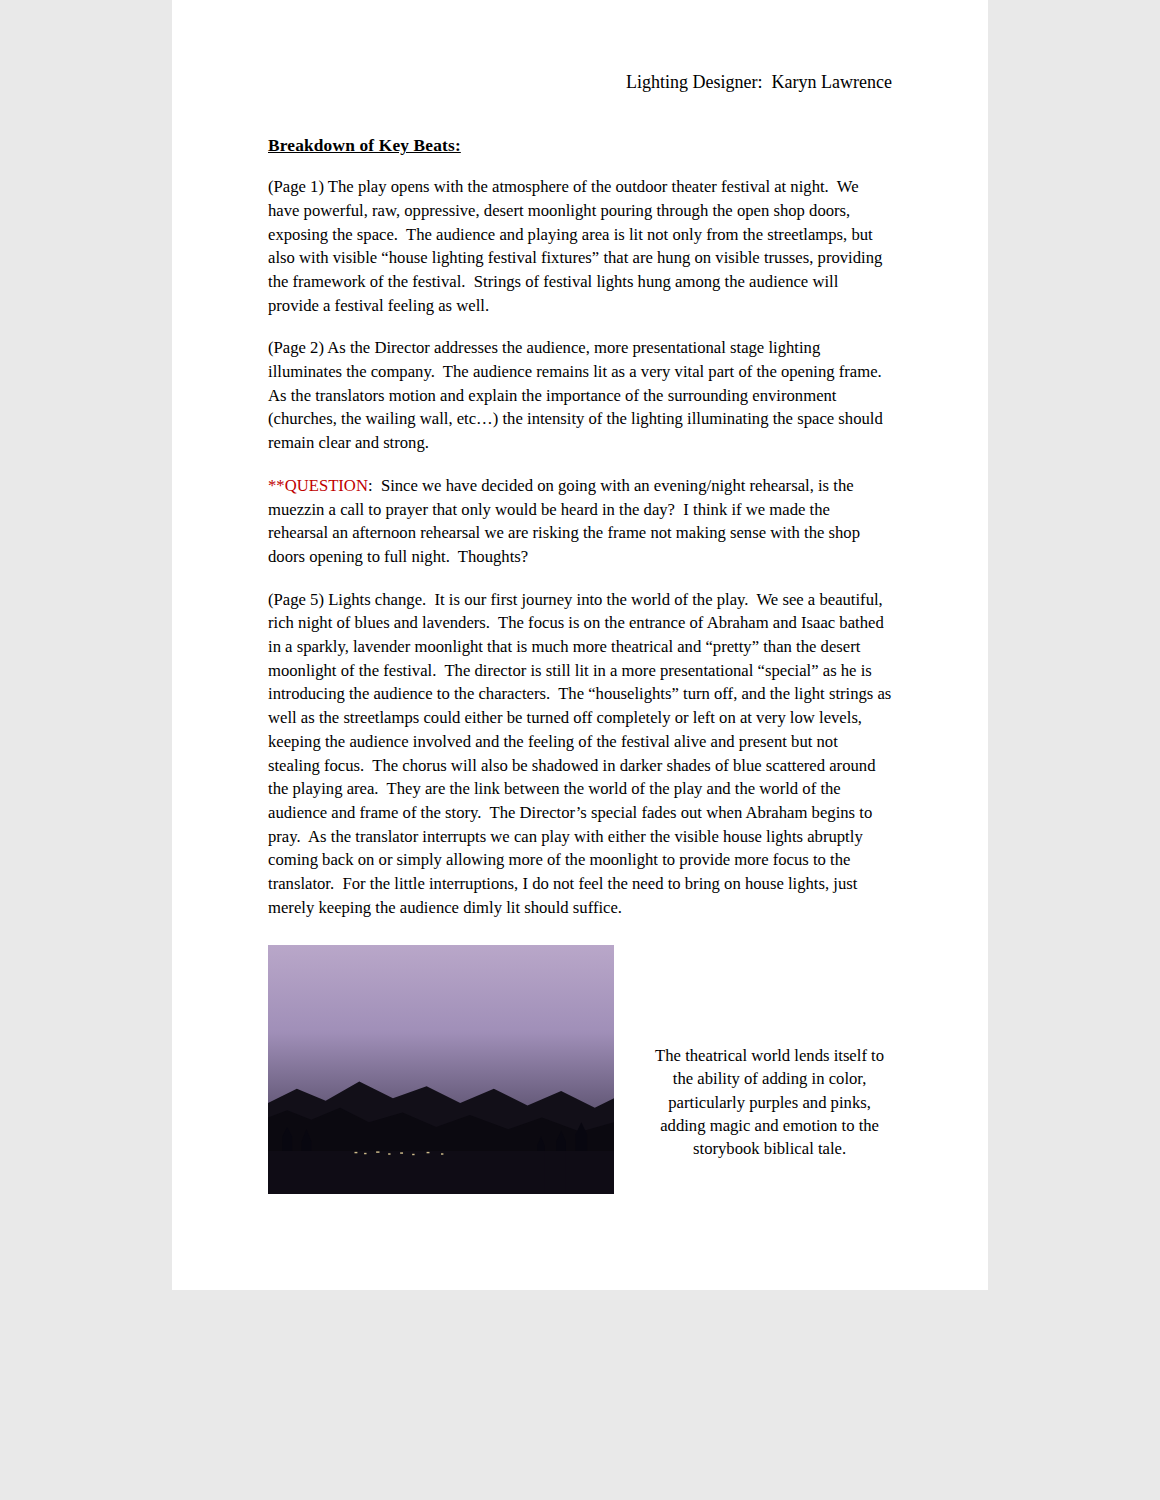Lighting Designer: Karyn Lawrence
Breakdown of Key Beats:
(Page 1) The play opens with the atmosphere of the outdoor theater festival at night. We have powerful, raw, oppressive, desert moonlight pouring through the open shop doors, exposing the space. The audience and playing area is lit not only from the streetlamps, but also with visible “house lighting festival fixtures” that are hung on visible trusses, providing the framework of the festival. Strings of festival lights hung among the audience will provide a festival feeling as well.
(Page 2) As the Director addresses the audience, more presentational stage lighting illuminates the company. The audience remains lit as a very vital part of the opening frame. As the translators motion and explain the importance of the surrounding environment (churches, the wailing wall, etc…) the intensity of the lighting illuminating the space should remain clear and strong.
**QUESTION: Since we have decided on going with an evening/night rehearsal, is the muezzin a call to prayer that only would be heard in the day? I think if we made the rehearsal an afternoon rehearsal we are risking the frame not making sense with the shop doors opening to full night. Thoughts?
(Page 5) Lights change. It is our first journey into the world of the play. We see a beautiful, rich night of blues and lavenders. The focus is on the entrance of Abraham and Isaac bathed in a sparkly, lavender moonlight that is much more theatrical and “pretty” than the desert moonlight of the festival. The director is still lit in a more presentational “special” as he is introducing the audience to the characters. The “houselights” turn off, and the light strings as well as the streetlamps could either be turned off completely or left on at very low levels, keeping the audience involved and the feeling of the festival alive and present but not stealing focus. The chorus will also be shadowed in darker shades of blue scattered around the playing area. They are the link between the world of the play and the world of the audience and frame of the story. The Director’s special fades out when Abraham begins to pray. As the translator interrupts we can play with either the visible house lights abruptly coming back on or simply allowing more of the moonlight to provide more focus to the translator. For the little interruptions, I do not feel the need to bring on house lights, just merely keeping the audience dimly lit should suffice.
The theatrical world lends itself to the ability of adding in color, particularly purples and pinks, adding magic and emotion to the storybook biblical tale.